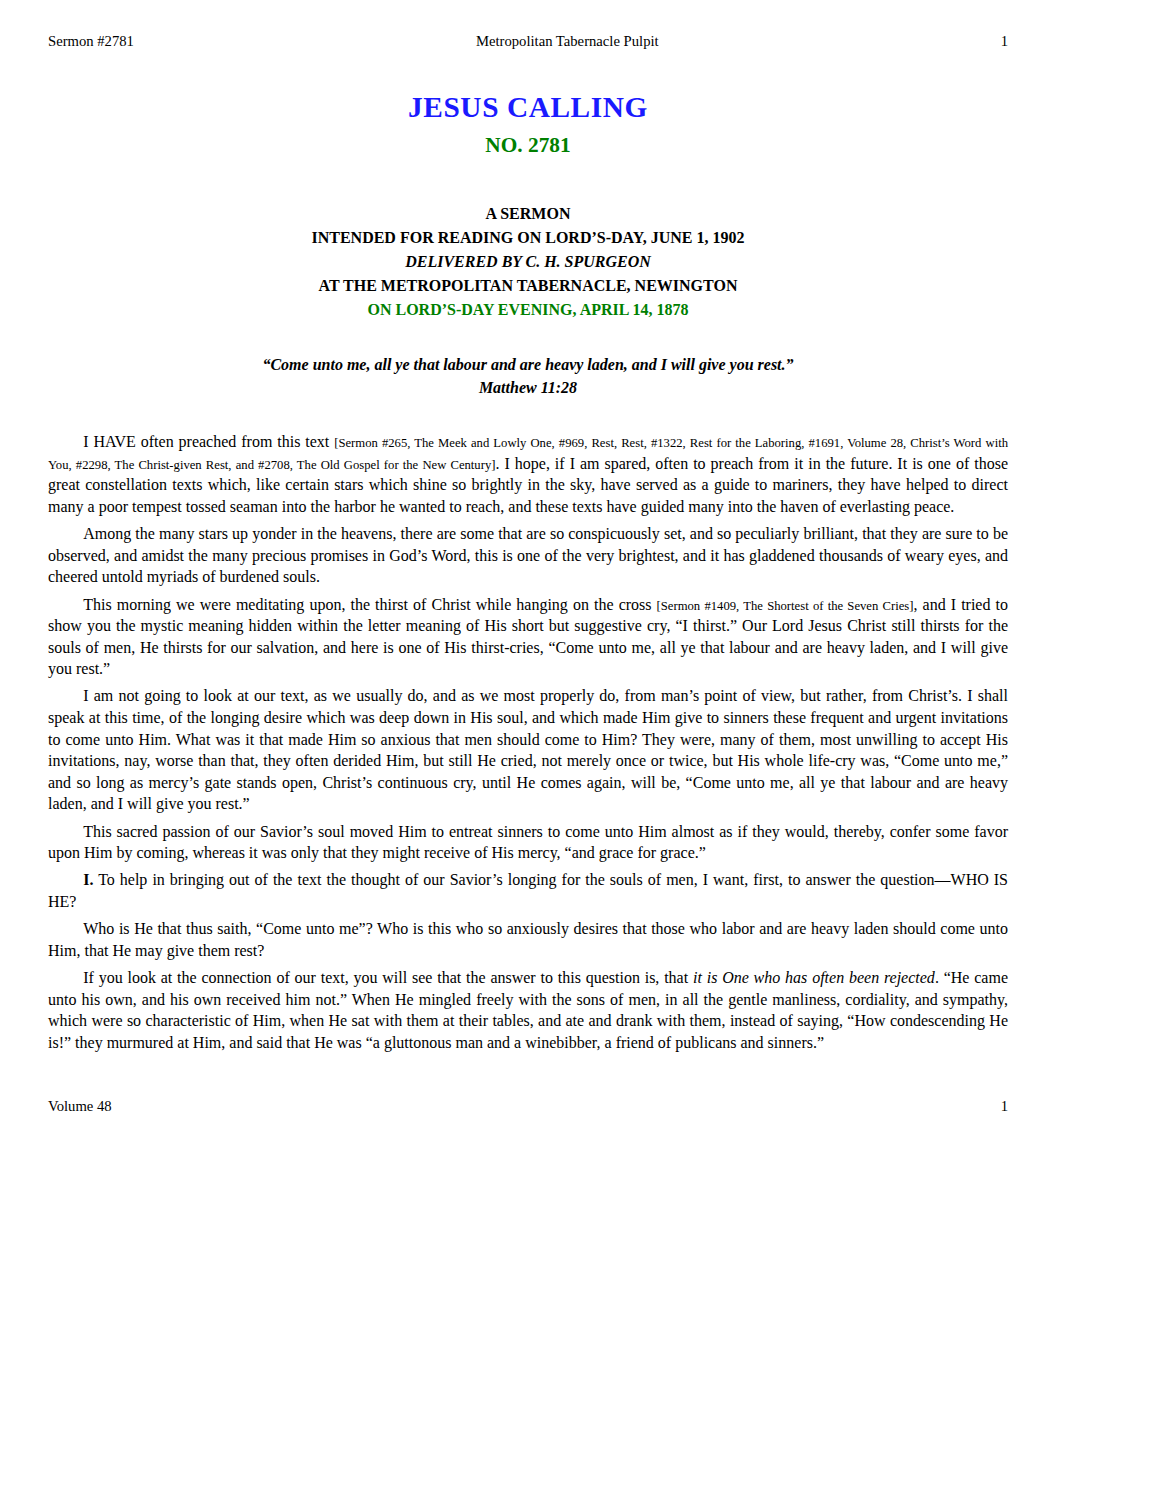Sermon #2781 Metropolitan Tabernacle Pulpit 1
JESUS CALLING
NO. 2781
A SERMON
INTENDED FOR READING ON LORD’S-DAY, JUNE 1, 1902
DELIVERED BY C. H. SPURGEON
AT THE METROPOLITAN TABERNACLE, NEWINGTON
ON LORD’S-DAY EVENING, APRIL 14, 1878
“Come unto me, all ye that labour and are heavy laden, and I will give you rest.” Matthew 11:28
I HAVE often preached from this text [Sermon #265, The Meek and Lowly One, #969, Rest, Rest, #1322, Rest for the Laboring, #1691, Volume 28, Christ’s Word with You, #2298, The Christ-given Rest, and #2708, The Old Gospel for the New Century]. I hope, if I am spared, often to preach from it in the future. It is one of those great constellation texts which, like certain stars which shine so brightly in the sky, have served as a guide to mariners, they have helped to direct many a poor tempest tossed seaman into the harbor he wanted to reach, and these texts have guided many into the haven of everlasting peace.
Among the many stars up yonder in the heavens, there are some that are so conspicuously set, and so peculiarly brilliant, that they are sure to be observed, and amidst the many precious promises in God’s Word, this is one of the very brightest, and it has gladdened thousands of weary eyes, and cheered untold myriads of burdened souls.
This morning we were meditating upon, the thirst of Christ while hanging on the cross [Sermon #1409, The Shortest of the Seven Cries], and I tried to show you the mystic meaning hidden within the letter meaning of His short but suggestive cry, “I thirst.” Our Lord Jesus Christ still thirsts for the souls of men, He thirsts for our salvation, and here is one of His thirst-cries, “Come unto me, all ye that labour and are heavy laden, and I will give you rest.”
I am not going to look at our text, as we usually do, and as we most properly do, from man’s point of view, but rather, from Christ’s. I shall speak at this time, of the longing desire which was deep down in His soul, and which made Him give to sinners these frequent and urgent invitations to come unto Him. What was it that made Him so anxious that men should come to Him? They were, many of them, most unwilling to accept His invitations, nay, worse than that, they often derided Him, but still He cried, not merely once or twice, but His whole life-cry was, “Come unto me,” and so long as mercy’s gate stands open, Christ’s continuous cry, until He comes again, will be, “Come unto me, all ye that labour and are heavy laden, and I will give you rest.”
This sacred passion of our Savior’s soul moved Him to entreat sinners to come unto Him almost as if they would, thereby, confer some favor upon Him by coming, whereas it was only that they might receive of His mercy, “and grace for grace.”
I. To help in bringing out of the text the thought of our Savior’s longing for the souls of men, I want, first, to answer the question—WHO IS HE?
Who is He that thus saith, “Come unto me”? Who is this who so anxiously desires that those who labor and are heavy laden should come unto Him, that He may give them rest?
If you look at the connection of our text, you will see that the answer to this question is, that it is One who has often been rejected. “He came unto his own, and his own received him not.” When He mingled freely with the sons of men, in all the gentle manliness, cordiality, and sympathy, which were so characteristic of Him, when He sat with them at their tables, and ate and drank with them, instead of saying, “How condescending He is!” they murmured at Him, and said that He was “a gluttonous man and a winebibber, a friend of publicans and sinners.”
Volume 48 1